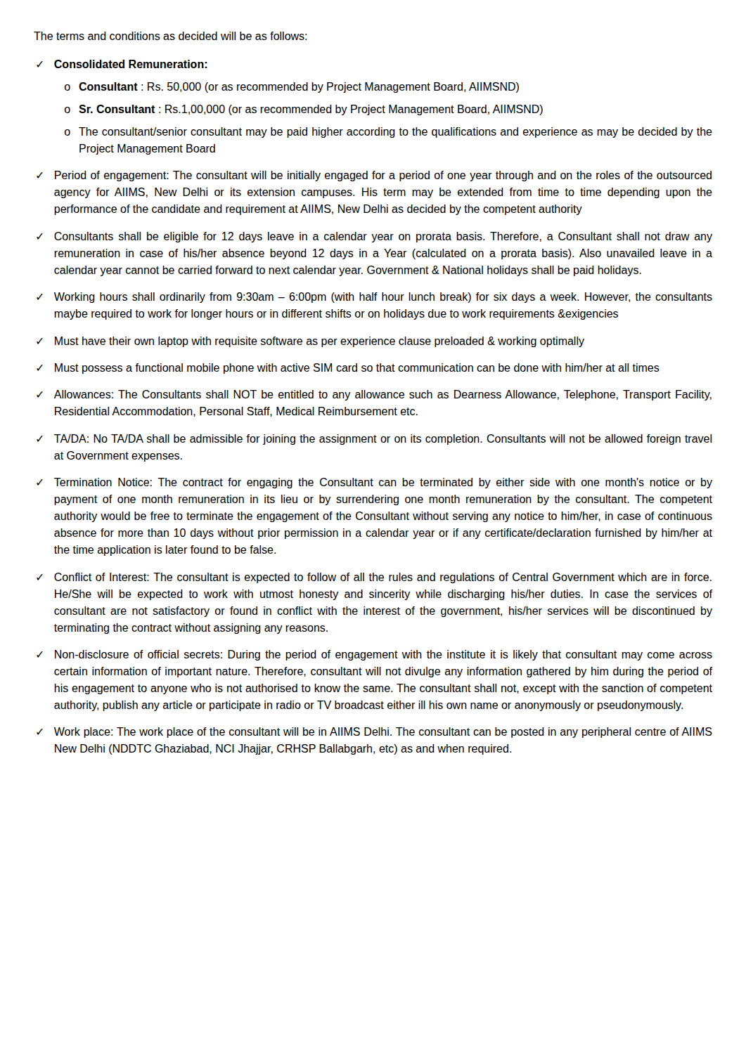The terms and conditions as decided will be as follows:
Consolidated Remuneration:
Consultant : Rs. 50,000 (or as recommended by Project Management Board, AIIMSND)
Sr. Consultant : Rs.1,00,000 (or as recommended by Project Management Board, AIIMSND)
The consultant/senior consultant may be paid higher according to the qualifications and experience as may be decided by the Project Management Board
Period of engagement: The consultant will be initially engaged for a period of one year through and on the roles of the outsourced agency for AIIMS, New Delhi or its extension campuses. His term may be extended from time to time depending upon the performance of the candidate and requirement at AIIMS, New Delhi as decided by the competent authority
Consultants shall be eligible for 12 days leave in a calendar year on prorata basis. Therefore, a Consultant shall not draw any remuneration in case of his/her absence beyond 12 days in a Year (calculated on a prorata basis). Also unavailed leave in a calendar year cannot be carried forward to next calendar year. Government & National holidays shall be paid holidays.
Working hours shall ordinarily from 9:30am – 6:00pm (with half hour lunch break) for six days a week. However, the consultants maybe required to work for longer hours or in different shifts or on holidays due to work requirements &exigencies
Must have their own laptop with requisite software as per experience clause preloaded & working optimally
Must possess a functional mobile phone with active SIM card so that communication can be done with him/her at all times
Allowances: The Consultants shall NOT be entitled to any allowance such as Dearness Allowance, Telephone, Transport Facility, Residential Accommodation, Personal Staff, Medical Reimbursement etc.
TA/DA: No TA/DA shall be admissible for joining the assignment or on its completion. Consultants will not be allowed foreign travel at Government expenses.
Termination Notice: The contract for engaging the Consultant can be terminated by either side with one month's notice or by payment of one month remuneration in its lieu or by surrendering one month remuneration by the consultant. The competent authority would be free to terminate the engagement of the Consultant without serving any notice to him/her, in case of continuous absence for more than 10 days without prior permission in a calendar year or if any certificate/declaration furnished by him/her at the time application is later found to be false.
Conflict of Interest: The consultant is expected to follow of all the rules and regulations of Central Government which are in force. He/She will be expected to work with utmost honesty and sincerity while discharging his/her duties. In case the services of consultant are not satisfactory or found in conflict with the interest of the government, his/her services will be discontinued by terminating the contract without assigning any reasons.
Non-disclosure of official secrets: During the period of engagement with the institute it is likely that consultant may come across certain information of important nature. Therefore, consultant will not divulge any information gathered by him during the period of his engagement to anyone who is not authorised to know the same. The consultant shall not, except with the sanction of competent authority, publish any article or participate in radio or TV broadcast either ill his own name or anonymously or pseudonymously.
Work place: The work place of the consultant will be in AIIMS Delhi. The consultant can be posted in any peripheral centre of AIIMS New Delhi (NDDTC Ghaziabad, NCI Jhajjar, CRHSP Ballabgarh, etc) as and when required.